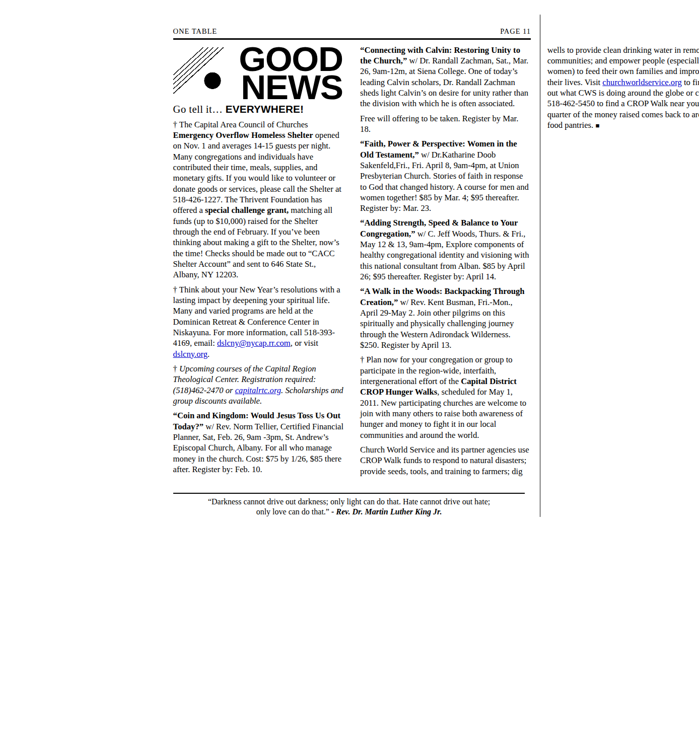One Table Page 11
GOOD NEWS
Go tell it… EVERYWHERE!
† The Capital Area Council of Churches Emergency Overflow Homeless Shelter opened on Nov. 1 and averages 14-15 guests per night. Many congregations and individuals have contributed their time, meals, supplies, and monetary gifts. If you would like to volunteer or donate goods or services, please call the Shelter at 518-426-1227. The Thrivent Foundation has offered a special challenge grant, matching all funds (up to $10,000) raised for the Shelter through the end of February. If you’ve been thinking about making a gift to the Shelter, now’s the time! Checks should be made out to “CACC Shelter Account” and sent to 646 State St., Albany, NY 12203.
† Think about your New Year’s resolutions with a lasting impact by deepening your spiritual life. Many and varied programs are held at the Dominican Retreat & Conference Center in Niskayuna. For more information, call 518-393-4169, email: dslcny@nycap.rr.com, or visit dslcny.org.
† Upcoming courses of the Capital Region Theological Center. Registration required: (518)462-2470 or capitalrtc.org. Scholarships and group discounts available.
“Coin and Kingdom: Would Jesus Toss Us Out Today?” w/ Rev. Norm Tellier, Certified Financial Planner, Sat, Feb. 26, 9am -3pm, St. Andrew’s Episcopal Church, Albany. For all who manage money in the church. Cost: $75 by 1/26, $85 there after. Register by: Feb. 10.
“Connecting with Calvin: Restoring Unity to the Church,” w/ Dr. Randall Zachman, Sat., Mar. 26, 9am-12m, at Siena College. One of today’s leading Calvin scholars, Dr. Randall Zachman sheds light Calvin’s on desire for unity rather than the division with which he is often associated.
Free will offering to be taken. Register by Mar. 18.
“Faith, Power & Perspective: Women in the Old Testament,” w/ Dr.Katharine Doob Sakenfeld,Fri., Fri. April 8, 9am-4pm, at Union Presbyterian Church. Stories of faith in response to God that changed history. A course for men and women together! $85 by Mar. 4; $95 thereafter. Register by: Mar. 23.
“Adding Strength, Speed & Balance to Your Congregation,” w/ C. Jeff Woods, Thurs. & Fri., May 12 & 13, 9am-4pm, Explore components of healthy congregational identity and visioning with this national consultant from Alban. $85 by April 26; $95 thereafter. Register by: April 14.
“A Walk in the Woods: Backpacking Through Creation,” w/ Rev. Kent Busman, Fri.-Mon., April 29-May 2. Join other pilgrims on this spiritually and physically challenging journey through the Western Adirondack Wilderness. $250. Register by April 13.
† Plan now for your congregation or group to participate in the region-wide, interfaith, intergenerational effort of the Capital District CROP Hunger Walks, scheduled for May 1, 2011. New participating churches are welcome to join with many others to raise both awareness of hunger and money to fight it in our local communities and around the world.
Church World Service and its partner agencies use CROP Walk funds to respond to natural disasters; provide seeds, tools, and training to farmers; dig wells to provide clean drinking water in remote communities; and empower people (especially women) to feed their own families and improve their lives. Visit churchworldservice.org to find out what CWS is doing around the globe or call 518-462-5450 to find a CROP Walk near you. One quarter of the money raised comes back to area food pantries.
“Darkness cannot drive out darkness; only light can do that. Hate cannot drive out hate;
only love can do that.” - Rev. Dr. Martin Luther King Jr.